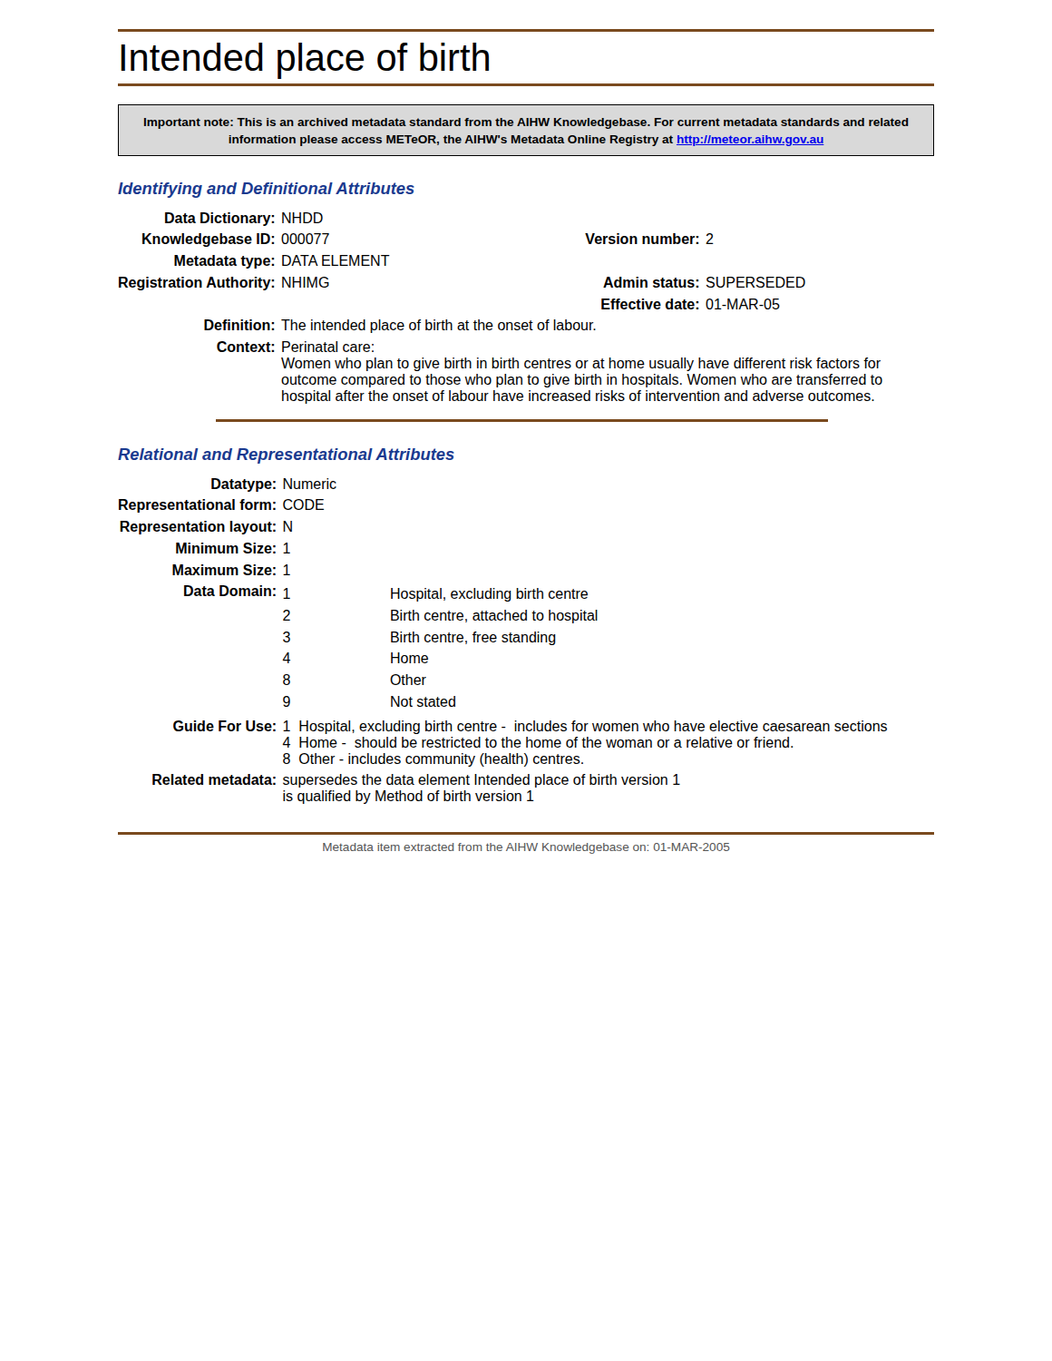Intended place of birth
Important note: This is an archived metadata standard from the AIHW Knowledgebase. For current metadata standards and related information please access METeOR, the AIHW's Metadata Online Registry at http://meteor.aihw.gov.au
Identifying and Definitional Attributes
| Data Dictionary: | NHDD | | |
| Knowledgebase ID: | 000077 | Version number: | 2 |
| Metadata type: | DATA ELEMENT | | |
| Registration Authority: | NHIMG | Admin status: | SUPERSEDED |
| | | Effective date: | 01-MAR-05 |
| Definition: | The intended place of birth at the onset of labour. |
| Context: | Perinatal care: Women who plan to give birth in birth centres or at home usually have different risk factors for outcome compared to those who plan to give birth in hospitals. Women who are transferred to hospital after the onset of labour have increased risks of intervention and adverse outcomes. |
Relational and Representational Attributes
| Datatype: | Numeric |
| Representational form: | CODE |
| Representation layout: | N |
| Minimum Size: | 1 |
| Maximum Size: | 1 |
| Data Domain: | / 1 / Hospital, excluding birth centre / / 2 / Birth centre, attached to hospital / / 3 / Birth centre, free standing / / 4 / Home / / 8 / Other / / 9 / Not stated / |
| Guide For Use: | 1 Hospital, excluding birth centre - includes for women who have elective caesarean sections 4 Home - should be restricted to the home of the woman or a relative or friend. 8 Other - includes community (health) centres. |
| Related metadata: | supersedes the data element Intended place of birth version 1 is qualified by Method of birth version 1 |
Metadata item extracted from the AIHW Knowledgebase on: 01-MAR-2005